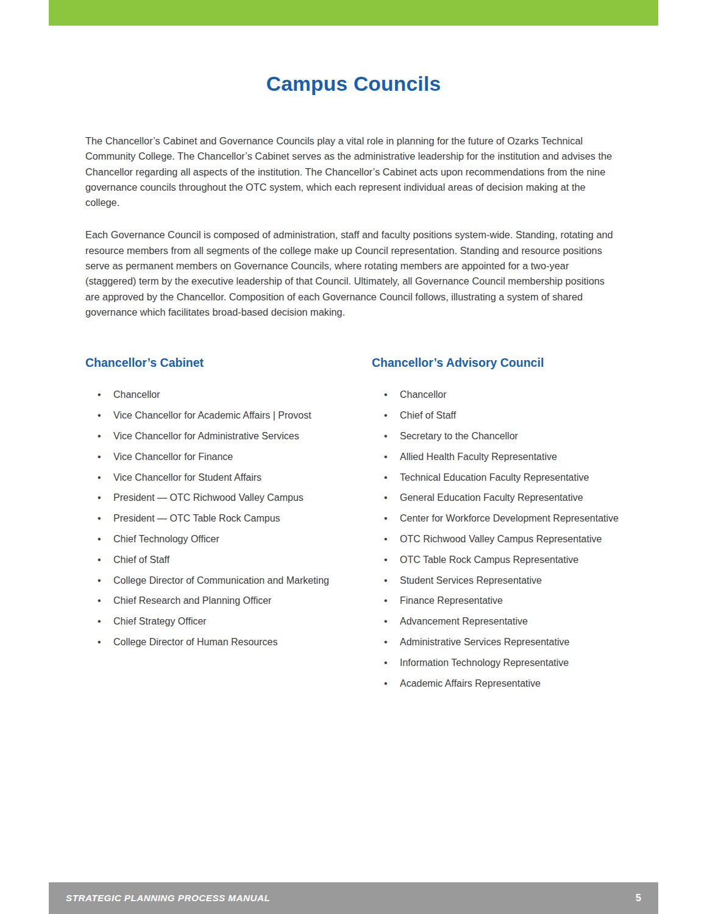Campus Councils
The Chancellor’s Cabinet and Governance Councils play a vital role in planning for the future of Ozarks Technical Community College. The Chancellor’s Cabinet serves as the administrative leadership for the institution and advises the Chancellor regarding all aspects of the institution. The Chancellor’s Cabinet acts upon recommendations from the nine governance councils throughout the OTC system, which each represent individual areas of decision making at the college.
Each Governance Council is composed of administration, staff and faculty positions system-wide. Standing, rotating and resource members from all segments of the college make up Council representation. Standing and resource positions serve as permanent members on Governance Councils, where rotating members are appointed for a two-year (staggered) term by the executive leadership of that Council. Ultimately, all Governance Council membership positions are approved by the Chancellor. Composition of each Governance Council follows, illustrating a system of shared governance which facilitates broad-based decision making.
Chancellor’s Cabinet
Chancellor
Vice Chancellor for Academic Affairs | Provost
Vice Chancellor for Administrative Services
Vice Chancellor for Finance
Vice Chancellor for Student Affairs
President — OTC Richwood Valley Campus
President — OTC Table Rock Campus
Chief Technology Officer
Chief of Staff
College Director of Communication and Marketing
Chief Research and Planning Officer
Chief Strategy Officer
College Director of Human Resources
Chancellor’s Advisory Council
Chancellor
Chief of Staff
Secretary to the Chancellor
Allied Health Faculty Representative
Technical Education Faculty Representative
General Education Faculty Representative
Center for Workforce Development Representative
OTC Richwood Valley Campus Representative
OTC Table Rock Campus Representative
Student Services Representative
Finance Representative
Advancement Representative
Administrative Services Representative
Information Technology Representative
Academic Affairs Representative
Strategic Planning Process Manual 5